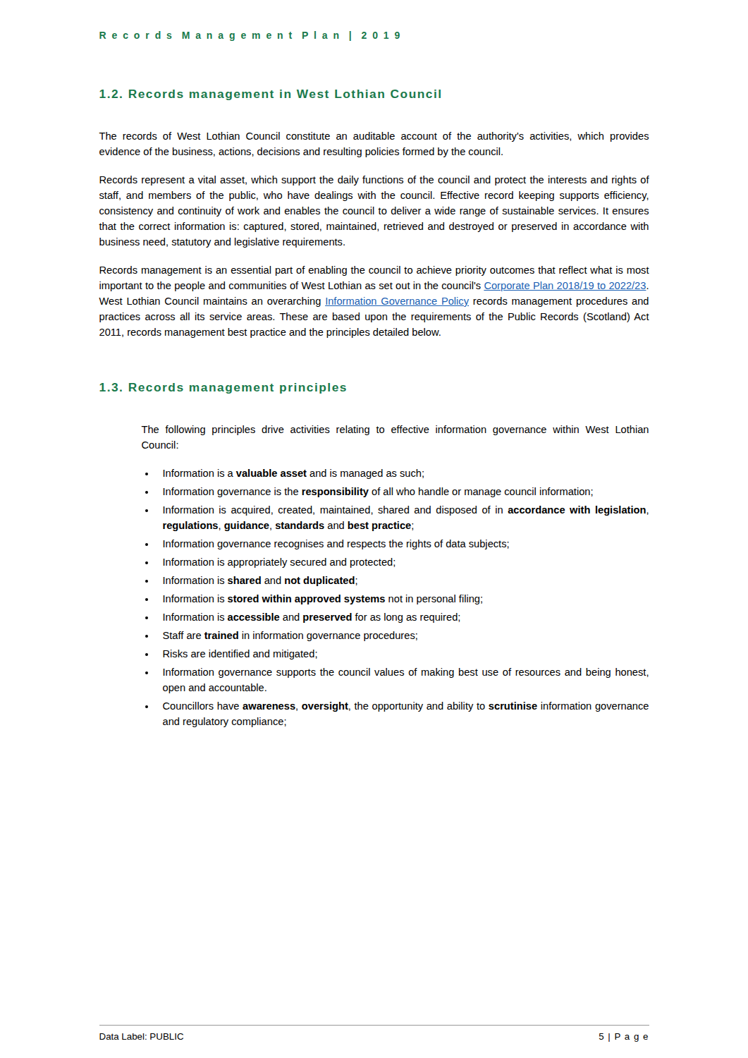R e c o r d s M a n a g e m e n t P l a n | 2 0 1 9
1.2. Records management in West Lothian Council
The records of West Lothian Council constitute an auditable account of the authority's activities, which provides evidence of the business, actions, decisions and resulting policies formed by the council.
Records represent a vital asset, which support the daily functions of the council and protect the interests and rights of staff, and members of the public, who have dealings with the council. Effective record keeping supports efficiency, consistency and continuity of work and enables the council to deliver a wide range of sustainable services. It ensures that the correct information is: captured, stored, maintained, retrieved and destroyed or preserved in accordance with business need, statutory and legislative requirements.
Records management is an essential part of enabling the council to achieve priority outcomes that reflect what is most important to the people and communities of West Lothian as set out in the council's Corporate Plan 2018/19 to 2022/23. West Lothian Council maintains an overarching Information Governance Policy records management procedures and practices across all its service areas. These are based upon the requirements of the Public Records (Scotland) Act 2011, records management best practice and the principles detailed below.
1.3. Records management principles
The following principles drive activities relating to effective information governance within West Lothian Council:
Information is a valuable asset and is managed as such;
Information governance is the responsibility of all who handle or manage council information;
Information is acquired, created, maintained, shared and disposed of in accordance with legislation, regulations, guidance, standards and best practice;
Information governance recognises and respects the rights of data subjects;
Information is appropriately secured and protected;
Information is shared and not duplicated;
Information is stored within approved systems not in personal filing;
Information is accessible and preserved for as long as required;
Staff are trained in information governance procedures;
Risks are identified and mitigated;
Information governance supports the council values of making best use of resources and being honest, open and accountable.
Councillors have awareness, oversight, the opportunity and ability to scrutinise information governance and regulatory compliance;
Data Label: PUBLIC
5 | P a g e